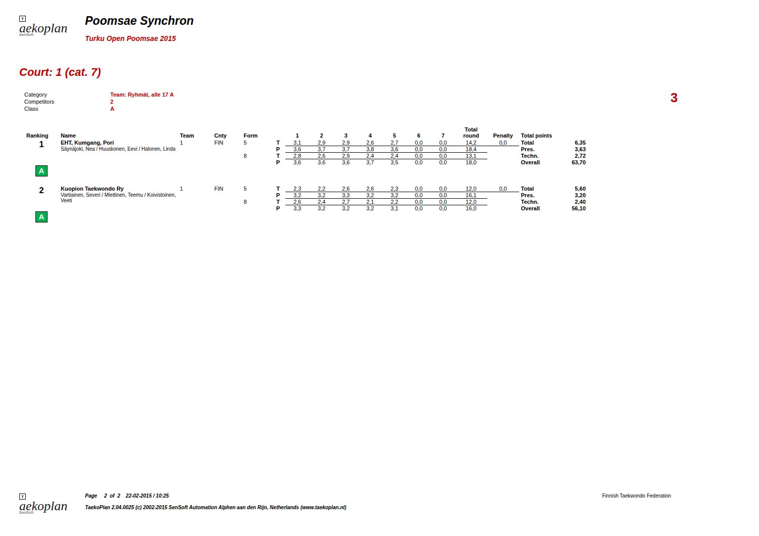Taekoplan
SenSoft
Poomsae Synchron
Turku Open Poomsae 2015
Court: 1 (cat. 7)
| Category | Team: Ryhmät, alle 17 A |
| Competitors | 2 |
| Class | A |
3
| Ranking | Name | Team | Cnty | Form | | 1 | 2 | 3 | 4 | 5 | 6 | 7 | Total round | Penalty | Total points | |
| --- | --- | --- | --- | --- | --- | --- | --- | --- | --- | --- | --- | --- | --- | --- | --- | --- |
| 1 | EHT, Kumgang, Pori | 1 | FIN | 5 | T | 3,1 | 2,9 | 2,9 | 2,6 | 2,7 | 0,0 | 0,0 | 14,2 | 0,0 | Total | 6,35 |
| Säynäjoki, Nea / Huuskonen, Eevi / Halonen, Linda | | | | P | 3,6 | 3,7 | 3,7 | 3,8 | 3,6 | 0,0 | 0,0 | 18,4 | | Pres. | 3,63 |
| | | 8 | T | 2,8 | 2,6 | 2,9 | 2,4 | 2,4 | 0,0 | 0,0 | 13,1 | | Techn. | 2,72 |
| | | | P | 3,6 | 3,6 | 3,6 | 3,7 | 3,5 | 0,0 | 0,0 | 18,0 | | Overall | 63,70 |
| A | |
| 2 | Kuopion Taekwondo Ry | 1 | FIN | 5 | T | 2,3 | 2,2 | 2,6 | 2,6 | 2,3 | 0,0 | 0,0 | 12,0 | 0,0 | Total | 5,60 |
| Vartiainen, Severi / Miettinen, Teemu / Koivistoinen, Veeti | | | | P | 3,2 | 3,2 | 3,3 | 3,2 | 3,2 | 0,0 | 0,0 | 16,1 | | Pres. | 3,20 |
| | | 8 | T | 2,6 | 2,4 | 2,7 | 2,1 | 2,2 | 0,0 | 0,0 | 12,0 | | Techn. | 2,40 |
| | | | P | 3,3 | 3,2 | 3,2 | 3,2 | 3,1 | 0,0 | 0,0 | 16,0 | | Overall | 56,10 |
| A | |
Taekoplan
SenSoft
Page 2 of 2 22-02-2015 / 10:25
TaekoPlan 2.04.0025 (c) 2002-2015 SenSoft Automation Alphen aan den Rijn, Netherlands (www.taekoplan.nl)
Finnish Taekwondo Federation